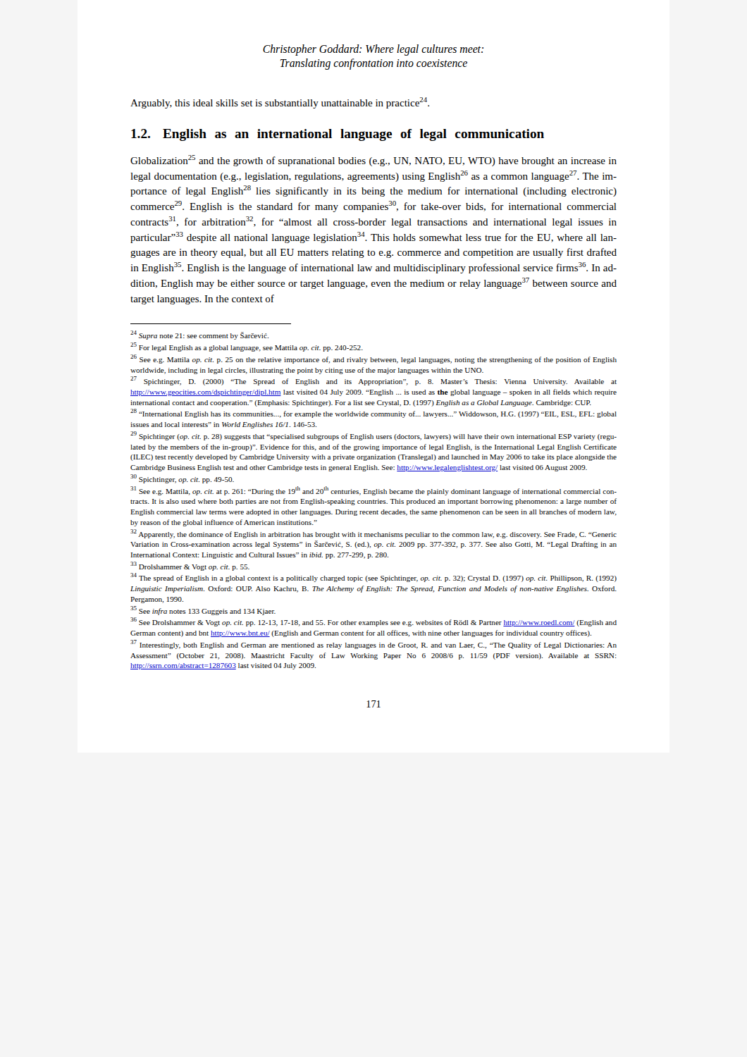Christopher Goddard: Where legal cultures meet:
Translating confrontation into coexistence
Arguably, this ideal skills set is substantially unattainable in practice24.
1.2. English as an international language of legal communication
Globalization25 and the growth of supranational bodies (e.g., UN, NATO, EU, WTO) have brought an increase in legal documentation (e.g., legislation, regulations, agreements) using English26 as a common language27. The importance of legal English28 lies significantly in its being the medium for international (including electronic) commerce29. English is the standard for many companies30, for take-over bids, for international commercial contracts31, for arbitration32, for “almost all cross-border legal transactions and international legal issues in particular”33 despite all national language legislation34. This holds somewhat less true for the EU, where all languages are in theory equal, but all EU matters relating to e.g. commerce and competition are usually first drafted in English35. English is the language of international law and multidisciplinary professional service firms36. In addition, English may be either source or target language, even the medium or relay language37 between source and target languages. In the context of
24 Supra note 21: see comment by Šarčević.
25 For legal English as a global language, see Mattila op. cit. pp. 240-252.
26 See e.g. Mattila op. cit. p. 25 on the relative importance of, and rivalry between, legal languages, noting the strengthening of the position of English worldwide, including in legal circles, illustrating the point by citing use of the major languages within the UNO.
27 Spichtinger, D. (2000) “The Spread of English and its Appropriation”, p. 8. Master’s Thesis: Vienna University. Available at http://www.geocities.com/dspichtinger/dipl.htm last visited 04 July 2009. “English ... is used as the global language – spoken in all fields which require international contact and cooperation.” (Emphasis: Spichtinger). For a list see Crystal, D. (1997) English as a Global Language. Cambridge: CUP.
28 “International English has its communities..., for example the worldwide community of... lawyers...” Widdowson, H.G. (1997) “EIL, ESL, EFL: global issues and local interests” in World Englishes 16/1. 146-53.
29 Spichtinger (op. cit. p. 28) suggests that “specialised subgroups of English users (doctors, lawyers) will have their own international ESP variety (regulated by the members of the in-group)”. Evidence for this, and of the growing importance of legal English, is the International Legal English Certificate (ILEC) test recently developed by Cambridge University with a private organization (Translegal) and launched in May 2006 to take its place alongside the Cambridge Business English test and other Cambridge tests in general English. See: http://www.legalenglishtest.org/ last visited 06 August 2009.
30 Spichtinger, op. cit. pp. 49-50.
31 See e.g. Mattila, op. cit. at p. 261: “During the 19th and 20th centuries, English became the plainly dominant language of international commercial contracts. It is also used where both parties are not from English-speaking countries. This produced an important borrowing phenomenon: a large number of English commercial law terms were adopted in other languages. During recent decades, the same phenomenon can be seen in all branches of modern law, by reason of the global influence of American institutions.”
32 Apparently, the dominance of English in arbitration has brought with it mechanisms peculiar to the common law, e.g. discovery. See Frade, C. “Generic Variation in Cross-examination across legal Systems” in Šarčević, S. (ed.), op. cit. 2009 pp. 377-392, p. 377. See also Gotti, M. “Legal Drafting in an International Context: Linguistic and Cultural Issues” in ibid. pp. 277-299, p. 280.
33 Drolshammer & Vogt op. cit. p. 55.
34 The spread of English in a global context is a politically charged topic (see Spichtinger, op. cit. p. 32); Crystal D. (1997) op. cit. Phillipson, R. (1992) Linguistic Imperialism. Oxford: OUP. Also Kachru, B. The Alchemy of English: The Spread, Function and Models of non-native Englishes. Oxford. Pergamon, 1990.
35 See infra notes 133 Guggeis and 134 Kjaer.
36 See Drolshammer & Vogt op. cit. pp. 12-13, 17-18, and 55. For other examples see e.g. websites of Rödl & Partner http://www.roedl.com/ (English and German content) and bnt http://www.bnt.eu/ (English and German content for all offices, with nine other languages for individual country offices).
37 Interestingly, both English and German are mentioned as relay languages in de Groot, R. and van Laer, C., “The Quality of Legal Dictionaries: An Assessment” (October 21, 2008). Maastricht Faculty of Law Working Paper No 6 2008/6 p. 11/59 (PDF version). Available at SSRN: http://ssrn.com/abstract=1287603 last visited 04 July 2009.
171